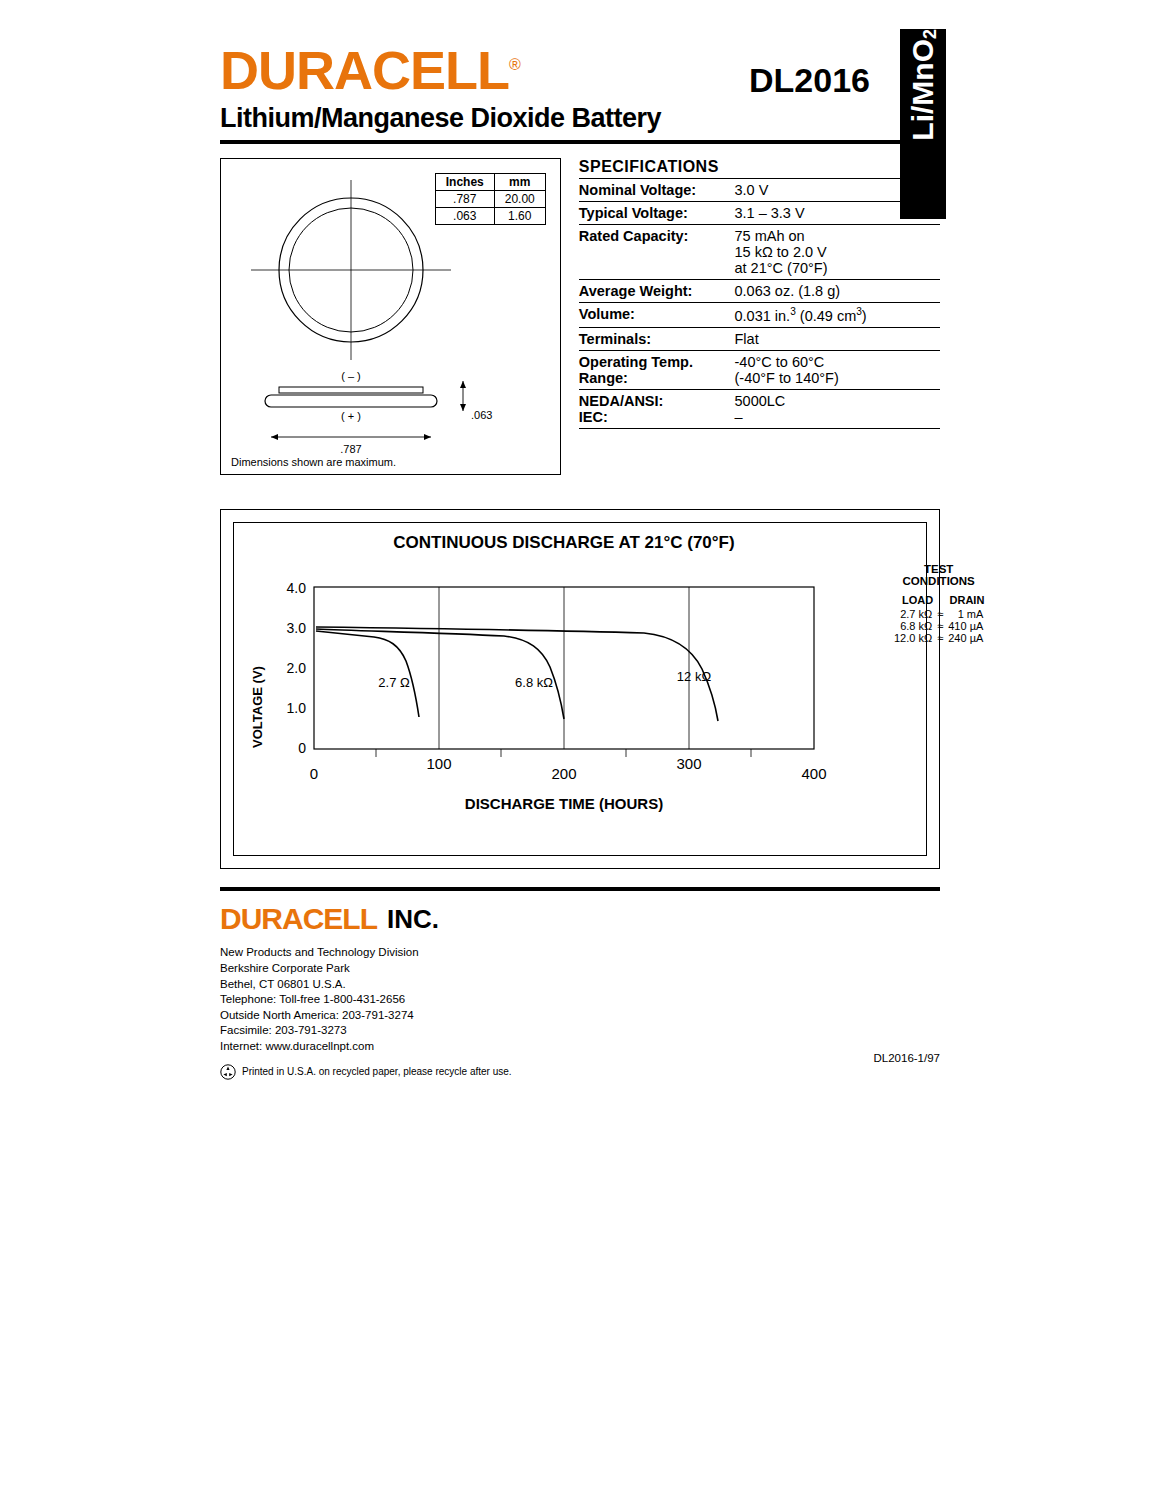DURACELL®
Lithium/Manganese Dioxide Battery
DL2016
Li/MnO2
| Inches | mm |
| --- | --- |
| .787 | 20.00 |
| .063 | 1.60 |
( – ) ( + ) .063 .787
Dimensions shown are maximum.
SPECIFICATIONS
| Nominal Voltage: | 3.0 V |
| Typical Voltage: | 3.1 – 3.3 V |
| Rated Capacity: | 75 mAh on 15 kΩ to 2.0 V at 21°C (70°F) |
| Average Weight: | 0.063 oz. (1.8 g) |
| Volume: | 0.031 in. 3 (0.49 cm 3 ) |
| Terminals: | Flat |
| Operating Temp. Range: | -40°C to 60°C (-40°F to 140°F) |
| NEDA/ANSI: IEC: | 5000LC – |
CONTINUOUS DISCHARGE AT 21°C (70°F)
VOLTAGE (V) 4.0 3.0 2.0 1.0 0 0 100 200 300 400 2.7 Ω 6.8 kΩ 12 kΩ DISCHARGE TIME (HOURS)
TEST CONDITIONS
| LOAD | | DRAIN |
| --- | --- | --- |
| 2.7 kΩ | ≈ | 1 mA |
| 6.8 kΩ | ≈ | 410 µA |
| 12.0 kΩ | ≈ | 240 µA |
DURACELL INC.
New Products and Technology Division
Berkshire Corporate Park
Bethel, CT 06801 U.S.A.
Telephone: Toll-free 1-800-431-2656
Outside North America: 203-791-3274
Facsimile: 203-791-3273
Internet: www.duracellnpt.com
Printed in U.S.A. on recycled paper, please recycle after use.
DL2016-1/97